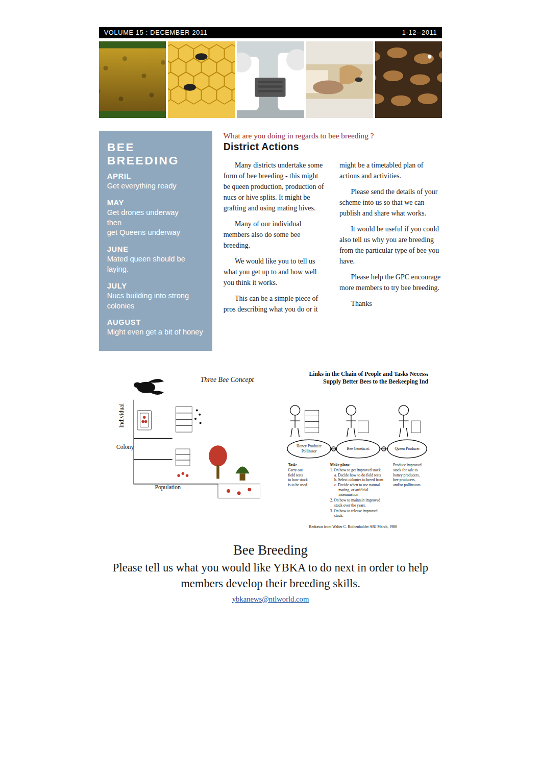Volume 15 : December 2011 1-12--2011
BEE BREEDING
APRIL
Get everything ready
MAY
Get drones underway
then
get Queens underway
JUNE
Mated queen should be laying.
JULY
Nucs building into strong colonies
AUGUST
Might even get a bit of honey
What are you doing in regards to bee breeding ?
District Actions
Many districts undertake some form of bee breeding - this might be queen production, production of nucs or hive splits. It might be grafting and using mating hives.
Many of our individual members also do some bee breeding.
We would like you to tell us what you get up to and how well you think it works.
This can be a simple piece of pros describing what you do or it might be a timetabled plan of actions and activities.
Please send the details of your scheme into us so that we can publish and share what works.
It would be useful if you could also tell us why you are breeding from the particular type of bee you have.
Please help the GPC encourage more members to try bee breeding.
Thanks
Bee Breeding
Please tell us what you would like YBKA to do next in order to help members develop their breeding skills.
ybkanews@ntlworld.com